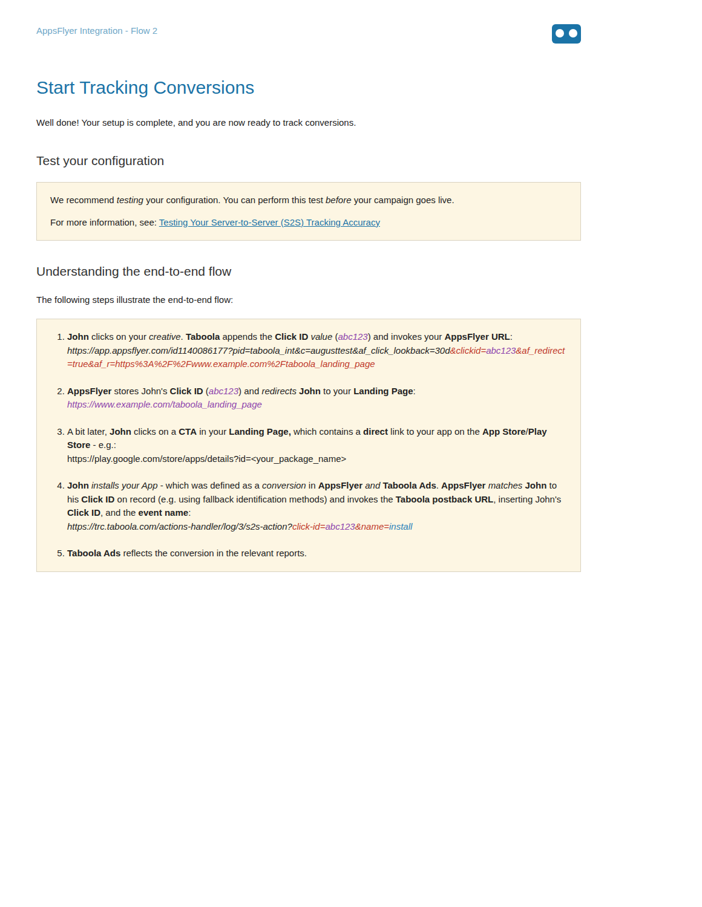AppsFlyer Integration - Flow 2
Start Tracking Conversions
Well done! Your setup is complete, and you are now ready to track conversions.
Test your configuration
We recommend testing your configuration. You can perform this test before your campaign goes live.
For more information, see: Testing Your Server-to-Server (S2S) Tracking Accuracy
Understanding the end-to-end flow
The following steps illustrate the end-to-end flow:
John clicks on your creative. Taboola appends the Click ID value (abc123) and invokes your AppsFlyer URL:
https://app.appsflyer.com/id1140086177?pid=taboola_int&c=augusttest&af_click_lookback=30d&clickid=abc123&af_redirect=true&af_r=https%3A%2F%2Fwww.example.com%2Ftaboola_landing_page
AppsFlyer stores John's Click ID (abc123) and redirects John to your Landing Page:
https://www.example.com/taboola_landing_page
A bit later, John clicks on a CTA in your Landing Page, which contains a direct link to your app on the App Store/Play Store - e.g.:
https://play.google.com/store/apps/details?id=<your_package_name>
John installs your App - which was defined as a conversion in AppsFlyer and Taboola Ads. AppsFlyer matches John to his Click ID on record (e.g. using fallback identification methods) and invokes the Taboola postback URL, inserting John's Click ID, and the event name:
https://trc.taboola.com/actions-handler/log/3/s2s-action?click-id=abc123&name=install
Taboola Ads reflects the conversion in the relevant reports.